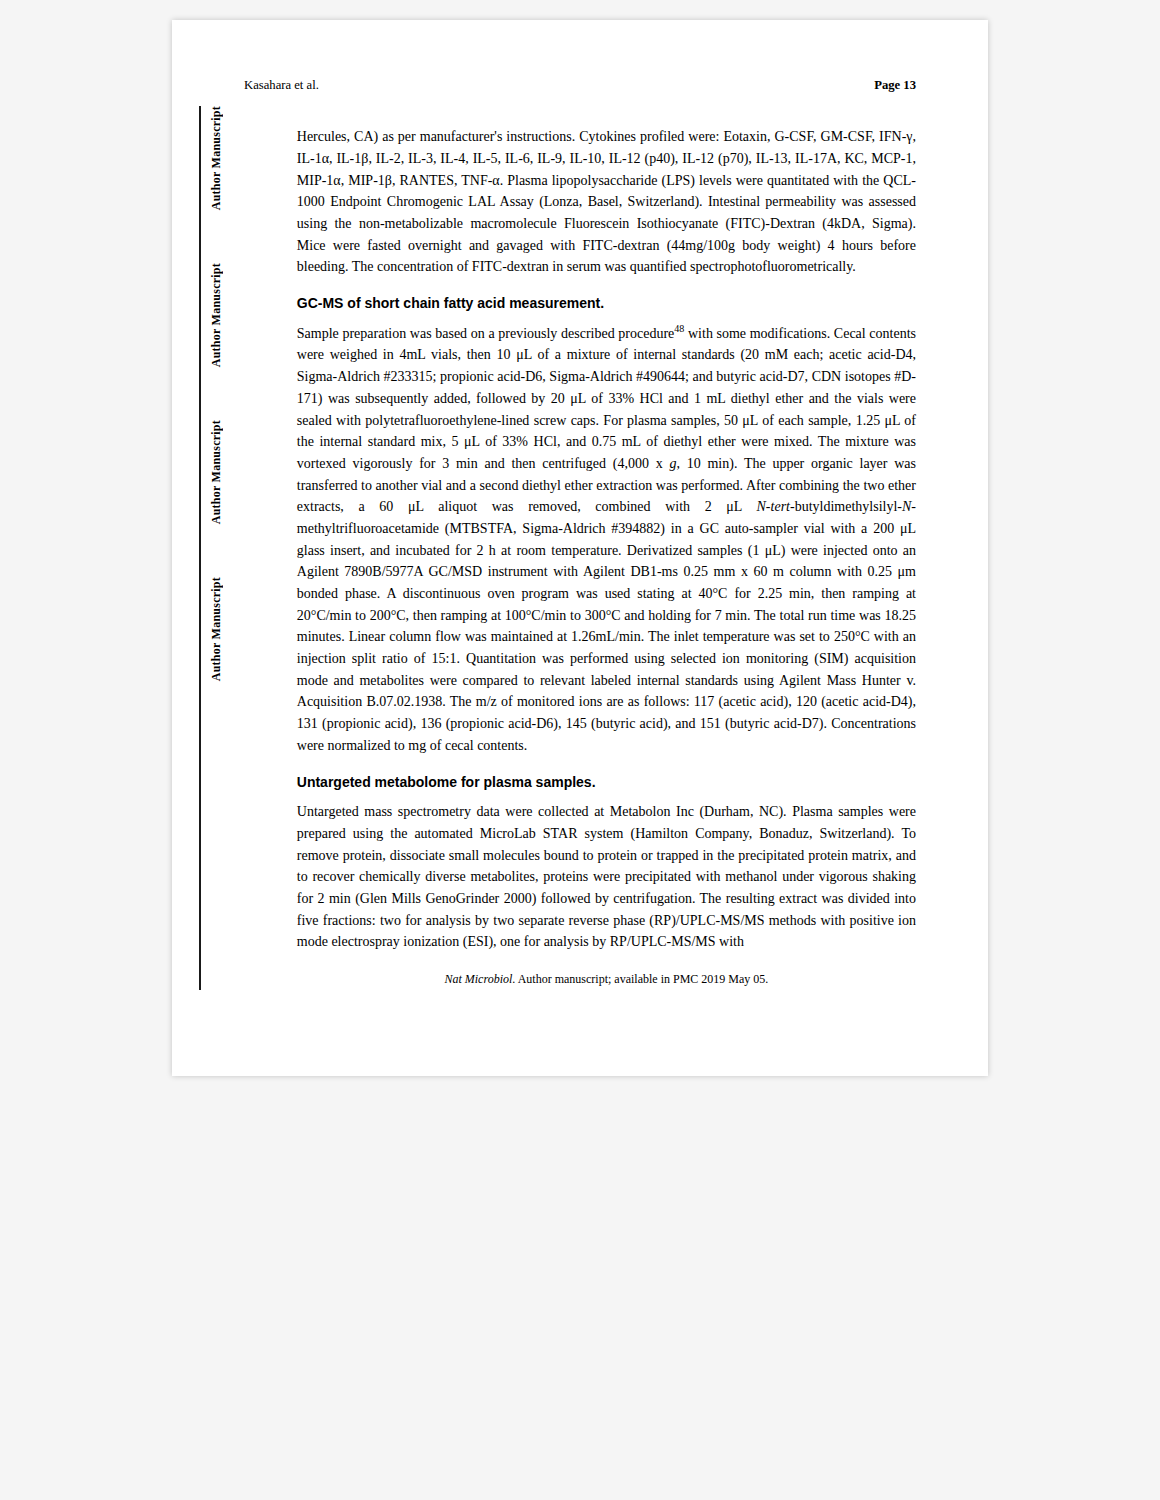Author Manuscript Author Manuscript Author Manuscript Author Manuscript
Kasahara et al.
Page 13
Hercules, CA) as per manufacturer's instructions. Cytokines profiled were: Eotaxin, G-CSF, GM-CSF, IFN-γ, IL-1α, IL-1β, IL-2, IL-3, IL-4, IL-5, IL-6, IL-9, IL-10, IL-12 (p40), IL-12 (p70), IL-13, IL-17A, KC, MCP-1, MIP-1α, MIP-1β, RANTES, TNF-α. Plasma lipopolysaccharide (LPS) levels were quantitated with the QCL-1000 Endpoint Chromogenic LAL Assay (Lonza, Basel, Switzerland). Intestinal permeability was assessed using the non-metabolizable macromolecule Fluorescein Isothiocyanate (FITC)-Dextran (4kDA, Sigma). Mice were fasted overnight and gavaged with FITC-dextran (44mg/100g body weight) 4 hours before bleeding. The concentration of FITC-dextran in serum was quantified spectrophotofluorometrically.
GC-MS of short chain fatty acid measurement.
Sample preparation was based on a previously described procedure48 with some modifications. Cecal contents were weighed in 4mL vials, then 10 μL of a mixture of internal standards (20 mM each; acetic acid-D4, Sigma-Aldrich #233315; propionic acid-D6, Sigma-Aldrich #490644; and butyric acid-D7, CDN isotopes #D-171) was subsequently added, followed by 20 μL of 33% HCl and 1 mL diethyl ether and the vials were sealed with polytetrafluoroethylene-lined screw caps. For plasma samples, 50 μL of each sample, 1.25 μL of the internal standard mix, 5 μL of 33% HCl, and 0.75 mL of diethyl ether were mixed. The mixture was vortexed vigorously for 3 min and then centrifuged (4,000 x g, 10 min). The upper organic layer was transferred to another vial and a second diethyl ether extraction was performed. After combining the two ether extracts, a 60 μL aliquot was removed, combined with 2 μL N-tert-butyldimethylsilyl-N-methyltrifluoroacetamide (MTBSTFA, Sigma-Aldrich #394882) in a GC auto-sampler vial with a 200 μL glass insert, and incubated for 2 h at room temperature. Derivatized samples (1 μL) were injected onto an Agilent 7890B/5977A GC/MSD instrument with Agilent DB1-ms 0.25 mm x 60 m column with 0.25 μm bonded phase. A discontinuous oven program was used stating at 40°C for 2.25 min, then ramping at 20°C/min to 200°C, then ramping at 100°C/min to 300°C and holding for 7 min. The total run time was 18.25 minutes. Linear column flow was maintained at 1.26mL/min. The inlet temperature was set to 250°C with an injection split ratio of 15:1. Quantitation was performed using selected ion monitoring (SIM) acquisition mode and metabolites were compared to relevant labeled internal standards using Agilent Mass Hunter v. Acquisition B.07.02.1938. The m/z of monitored ions are as follows: 117 (acetic acid), 120 (acetic acid-D4), 131 (propionic acid), 136 (propionic acid-D6), 145 (butyric acid), and 151 (butyric acid-D7). Concentrations were normalized to mg of cecal contents.
Untargeted metabolome for plasma samples.
Untargeted mass spectrometry data were collected at Metabolon Inc (Durham, NC). Plasma samples were prepared using the automated MicroLab STAR system (Hamilton Company, Bonaduz, Switzerland). To remove protein, dissociate small molecules bound to protein or trapped in the precipitated protein matrix, and to recover chemically diverse metabolites, proteins were precipitated with methanol under vigorous shaking for 2 min (Glen Mills GenoGrinder 2000) followed by centrifugation. The resulting extract was divided into five fractions: two for analysis by two separate reverse phase (RP)/UPLC-MS/MS methods with positive ion mode electrospray ionization (ESI), one for analysis by RP/UPLC-MS/MS with
Nat Microbiol. Author manuscript; available in PMC 2019 May 05.